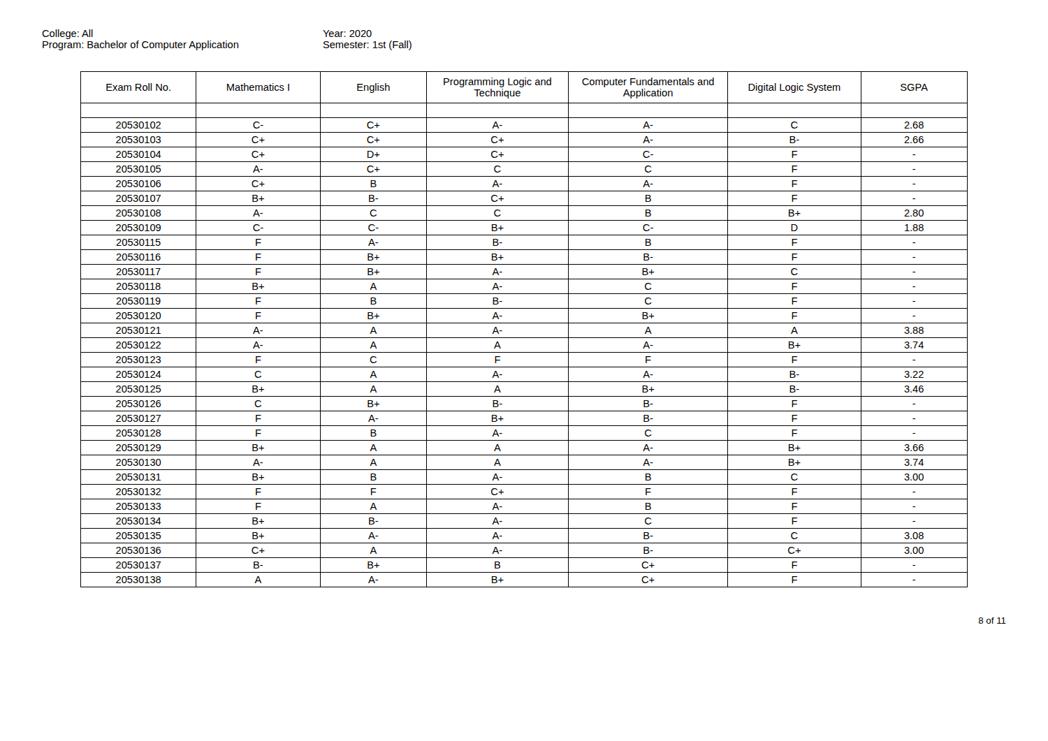College: All
Program: Bachelor of Computer Application
Year: 2020
Semester: 1st (Fall)
| Exam Roll No. | Mathematics I | English | Programming Logic and Technique | Computer Fundamentals and Application | Digital Logic System | SGPA |
| --- | --- | --- | --- | --- | --- | --- |
| 20530102 | C- | C+ | A- | A- | C | 2.68 |
| 20530103 | C+ | C+ | C+ | A- | B- | 2.66 |
| 20530104 | C+ | D+ | C+ | C- | F | - |
| 20530105 | A- | C+ | C | C | F | - |
| 20530106 | C+ | B | A- | A- | F | - |
| 20530107 | B+ | B- | C+ | B | F | - |
| 20530108 | A- | C | C | B | B+ | 2.80 |
| 20530109 | C- | C- | B+ | C- | D | 1.88 |
| 20530115 | F | A- | B- | B | F | - |
| 20530116 | F | B+ | B+ | B- | F | - |
| 20530117 | F | B+ | A- | B+ | C | - |
| 20530118 | B+ | A | A- | C | F | - |
| 20530119 | F | B | B- | C | F | - |
| 20530120 | F | B+ | A- | B+ | F | - |
| 20530121 | A- | A | A- | A | A | 3.88 |
| 20530122 | A- | A | A | A- | B+ | 3.74 |
| 20530123 | F | C | F | F | F | - |
| 20530124 | C | A | A- | A- | B- | 3.22 |
| 20530125 | B+ | A | A | B+ | B- | 3.46 |
| 20530126 | C | B+ | B- | B- | F | - |
| 20530127 | F | A- | B+ | B- | F | - |
| 20530128 | F | B | A- | C | F | - |
| 20530129 | B+ | A | A | A- | B+ | 3.66 |
| 20530130 | A- | A | A | A- | B+ | 3.74 |
| 20530131 | B+ | B | A- | B | C | 3.00 |
| 20530132 | F | F | C+ | F | F | - |
| 20530133 | F | A | A- | B | F | - |
| 20530134 | B+ | B- | A- | C | F | - |
| 20530135 | B+ | A- | A- | B- | C | 3.08 |
| 20530136 | C+ | A | A- | B- | C+ | 3.00 |
| 20530137 | B- | B+ | B | C+ | F | - |
| 20530138 | A | A- | B+ | C+ | F | - |
8 of 11